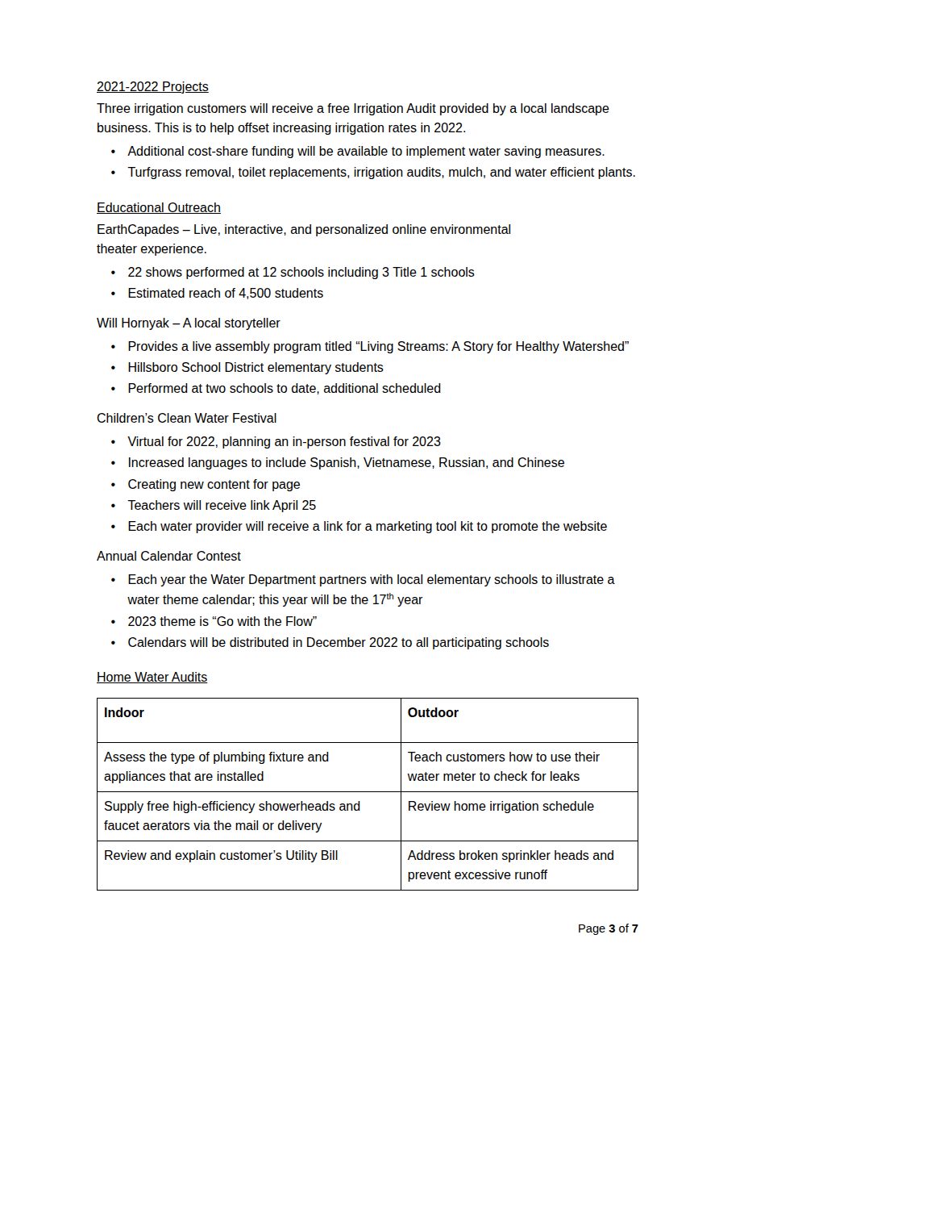2021-2022 Projects
Three irrigation customers will receive a free Irrigation Audit provided by a local landscape business. This is to help offset increasing irrigation rates in 2022.
Additional cost-share funding will be available to implement water saving measures.
Turfgrass removal, toilet replacements, irrigation audits, mulch, and water efficient plants.
Educational Outreach
EarthCapades – Live, interactive, and personalized online environmental
theater experience.
22 shows performed at 12 schools including 3 Title 1 schools
Estimated reach of 4,500 students
Will Hornyak – A local storyteller
Provides a live assembly program titled “Living Streams: A Story for Healthy Watershed”
Hillsboro School District elementary students
Performed at two schools to date, additional scheduled
Children’s Clean Water Festival
Virtual for 2022, planning an in-person festival for 2023
Increased languages to include Spanish, Vietnamese, Russian, and Chinese
Creating new content for page
Teachers will receive link April 25
Each water provider will receive a link for a marketing tool kit to promote the website
Annual Calendar Contest
Each year the Water Department partners with local elementary schools to illustrate a water theme calendar; this year will be the 17th year
2023 theme is “Go with the Flow”
Calendars will be distributed in December 2022 to all participating schools
Home Water Audits
| Indoor | Outdoor |
| --- | --- |
| Assess the type of plumbing fixture and appliances that are installed | Teach customers how to use their water meter to check for leaks |
| Supply free high-efficiency showerheads and faucet aerators via the mail or delivery | Review home irrigation schedule |
| Review and explain customer’s Utility Bill | Address broken sprinkler heads and prevent excessive runoff |
Page 3 of 7